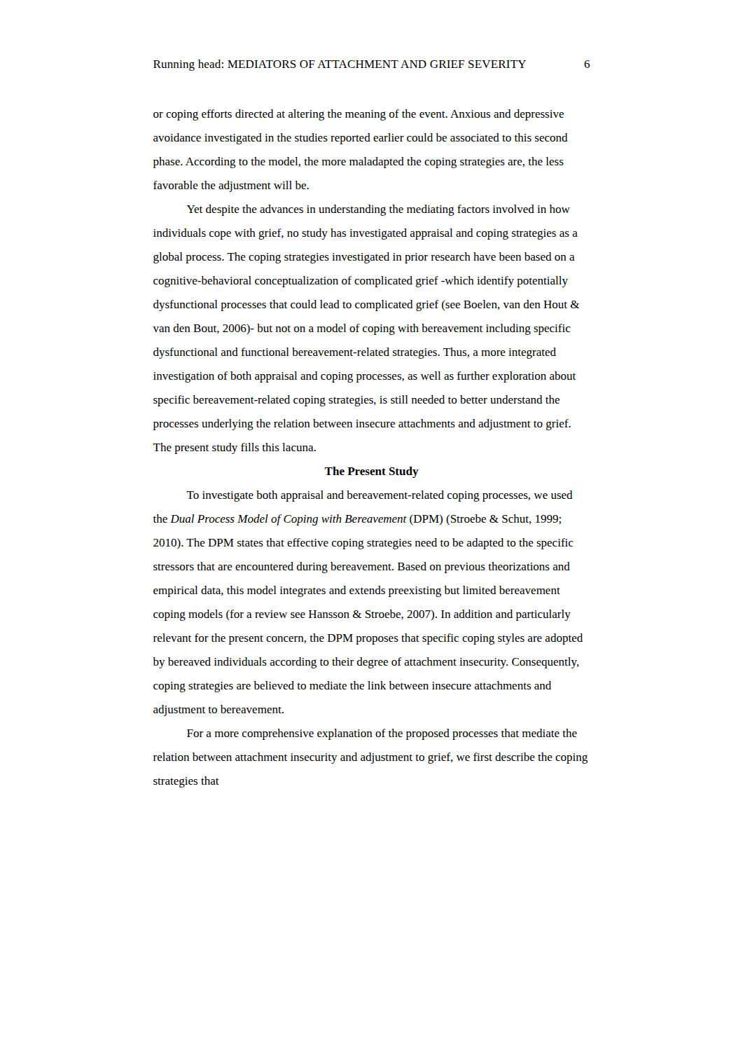Running head: MEDIATORS OF ATTACHMENT AND GRIEF SEVERITY 6
or coping efforts directed at altering the meaning of the event. Anxious and depressive avoidance investigated in the studies reported earlier could be associated to this second phase. According to the model, the more maladapted the coping strategies are, the less favorable the adjustment will be.
Yet despite the advances in understanding the mediating factors involved in how individuals cope with grief, no study has investigated appraisal and coping strategies as a global process. The coping strategies investigated in prior research have been based on a cognitive-behavioral conceptualization of complicated grief -which identify potentially dysfunctional processes that could lead to complicated grief (see Boelen, van den Hout & van den Bout, 2006)- but not on a model of coping with bereavement including specific dysfunctional and functional bereavement-related strategies. Thus, a more integrated investigation of both appraisal and coping processes, as well as further exploration about specific bereavement-related coping strategies, is still needed to better understand the processes underlying the relation between insecure attachments and adjustment to grief. The present study fills this lacuna.
The Present Study
To investigate both appraisal and bereavement-related coping processes, we used the Dual Process Model of Coping with Bereavement (DPM) (Stroebe & Schut, 1999; 2010). The DPM states that effective coping strategies need to be adapted to the specific stressors that are encountered during bereavement. Based on previous theorizations and empirical data, this model integrates and extends preexisting but limited bereavement coping models (for a review see Hansson & Stroebe, 2007). In addition and particularly relevant for the present concern, the DPM proposes that specific coping styles are adopted by bereaved individuals according to their degree of attachment insecurity. Consequently, coping strategies are believed to mediate the link between insecure attachments and adjustment to bereavement.
For a more comprehensive explanation of the proposed processes that mediate the relation between attachment insecurity and adjustment to grief, we first describe the coping strategies that